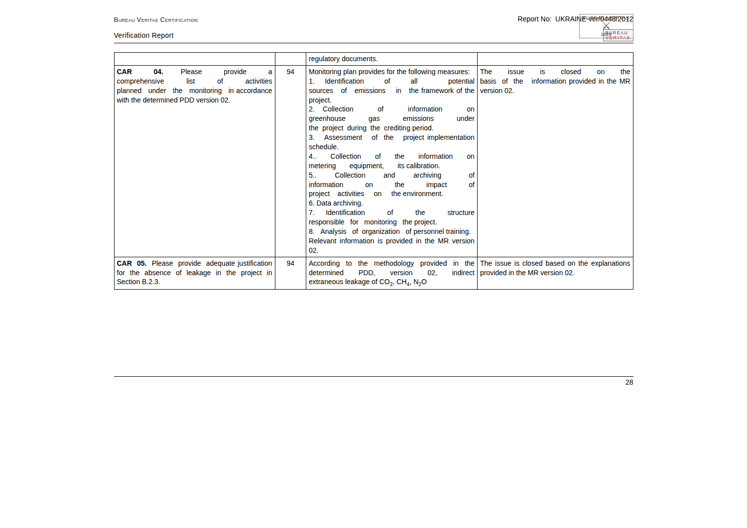Bureau Veritas Certification
Report No: UKRAINE-ver/0448/2012
BUREAU VERITAS
⚔
1828
Verification Report
BUREAU
VERITAS
| | | regulatory documents. | |
| CAR 04. Please provide a comprehensive list of activities planned under the monitoring in accordance with the determined PDD version 02. | 94 | Monitoring plan provides for the following measures: 1. Identification of all potential sources of emissions in the framework of the project. 2. Collection of information on greenhouse gas emissions under the project during the crediting period. 3. Assessment of the project implementation schedule. 4.. Collection of the information on metering equipment, its calibration. 5.. Collection and archiving of information on the impact of project activities on the environment. 6. Data archiving. 7. Identification of the structure responsible for monitoring the project. 8. Analysis of organization of personnel training. Relevant information is provided in the MR version 02. | The issue is closed on the basis of the information provided in the MR version 02. |
| CAR 05. Please provide adequate justification for the absence of leakage in the project in Section B.2.3. | 94 | According to the methodology provided in the determined PDD, version 02, indirect extraneous leakage of CO 2 , CH 4 , N 2 O | The issue is closed based on the explanations provided in the MR version 02. |
28